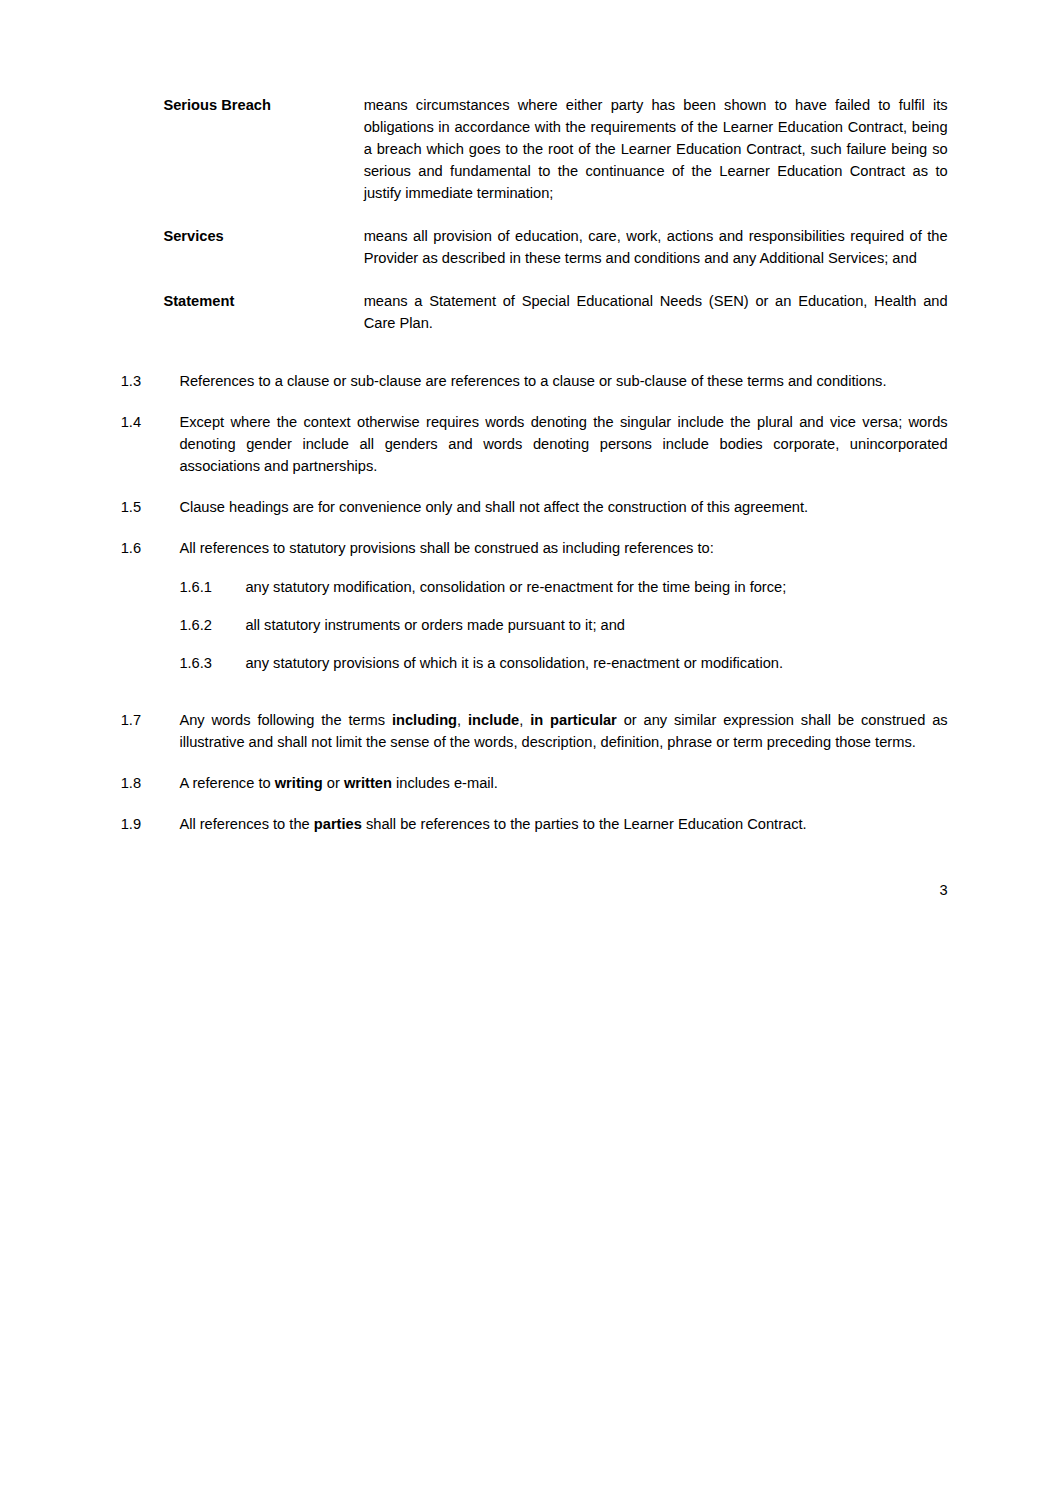Serious Breach
means circumstances where either party has been shown to have failed to fulfil its obligations in accordance with the requirements of the Learner Education Contract, being a breach which goes to the root of the Learner Education Contract, such failure being so serious and fundamental to the continuance of the Learner Education Contract as to justify immediate termination;
Services
means all provision of education, care, work, actions and responsibilities required of the Provider as described in these terms and conditions and any Additional Services; and
Statement
means a Statement of Special Educational Needs (SEN) or an Education, Health and Care Plan.
1.3 References to a clause or sub-clause are references to a clause or sub-clause of these terms and conditions.
1.4 Except where the context otherwise requires words denoting the singular include the plural and vice versa; words denoting gender include all genders and words denoting persons include bodies corporate, unincorporated associations and partnerships.
1.5 Clause headings are for convenience only and shall not affect the construction of this agreement.
1.6 All references to statutory provisions shall be construed as including references to:
1.6.1 any statutory modification, consolidation or re-enactment for the time being in force;
1.6.2 all statutory instruments or orders made pursuant to it; and
1.6.3 any statutory provisions of which it is a consolidation, re-enactment or modification.
1.7 Any words following the terms including, include, in particular or any similar expression shall be construed as illustrative and shall not limit the sense of the words, description, definition, phrase or term preceding those terms.
1.8 A reference to writing or written includes e-mail.
1.9 All references to the parties shall be references to the parties to the Learner Education Contract.
3